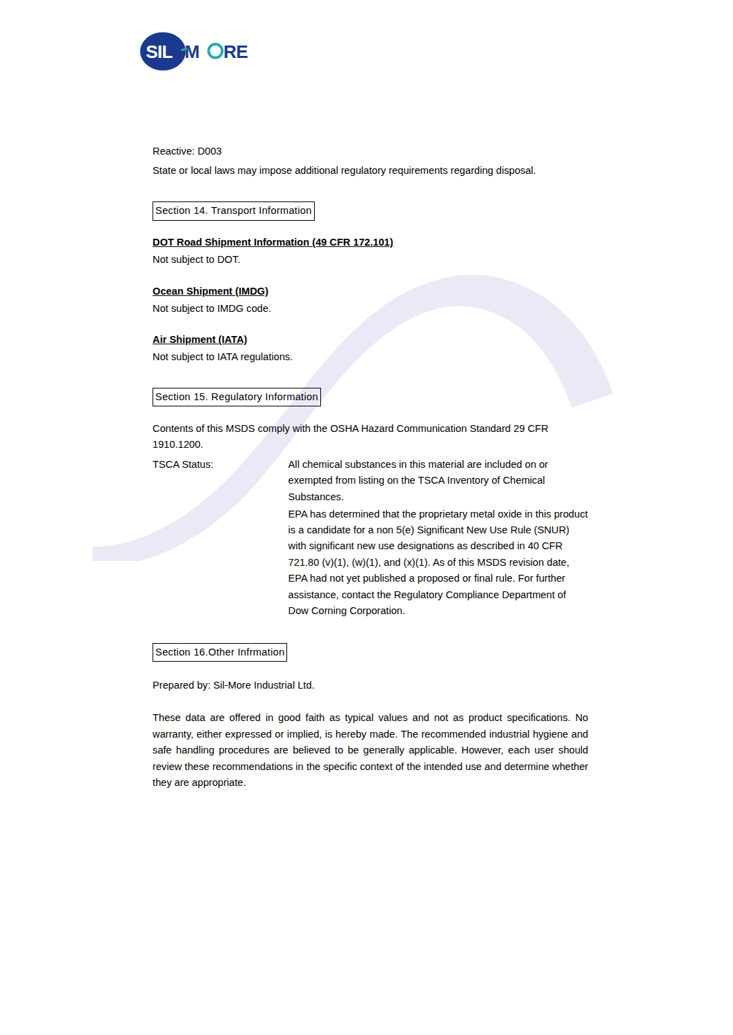SIL M RE
Reactive: D003
State or local laws may impose additional regulatory requirements regarding disposal.
Section 14. Transport Information
DOT Road Shipment Information (49 CFR 172.101)
Not subject to DOT.
Ocean Shipment (IMDG)
Not subject to IMDG code.
Air Shipment (IATA)
Not subject to IATA regulations.
Section 15. Regulatory Information
Contents of this MSDS comply with the OSHA Hazard Communication Standard 29 CFR 1910.1200.
TSCA Status:
All chemical substances in this material are included on or exempted from listing on the TSCA Inventory of Chemical Substances.
EPA has determined that the proprietary metal oxide in this product is a candidate for a non 5(e) Significant New Use Rule (SNUR) with significant new use designations as described in 40 CFR 721.80 (v)(1), (w)(1), and (x)(1). As of this MSDS revision date, EPA had not yet published a proposed or final rule. For further assistance, contact the Regulatory Compliance Department of Dow Corning Corporation.
Section 16.Other Infrmation
Prepared by: Sil-More Industrial Ltd.
These data are offered in good faith as typical values and not as product specifications. No warranty, either expressed or implied, is hereby made. The recommended industrial hygiene and safe handling procedures are believed to be generally applicable. However, each user should review these recommendations in the specific context of the intended use and determine whether they are appropriate.